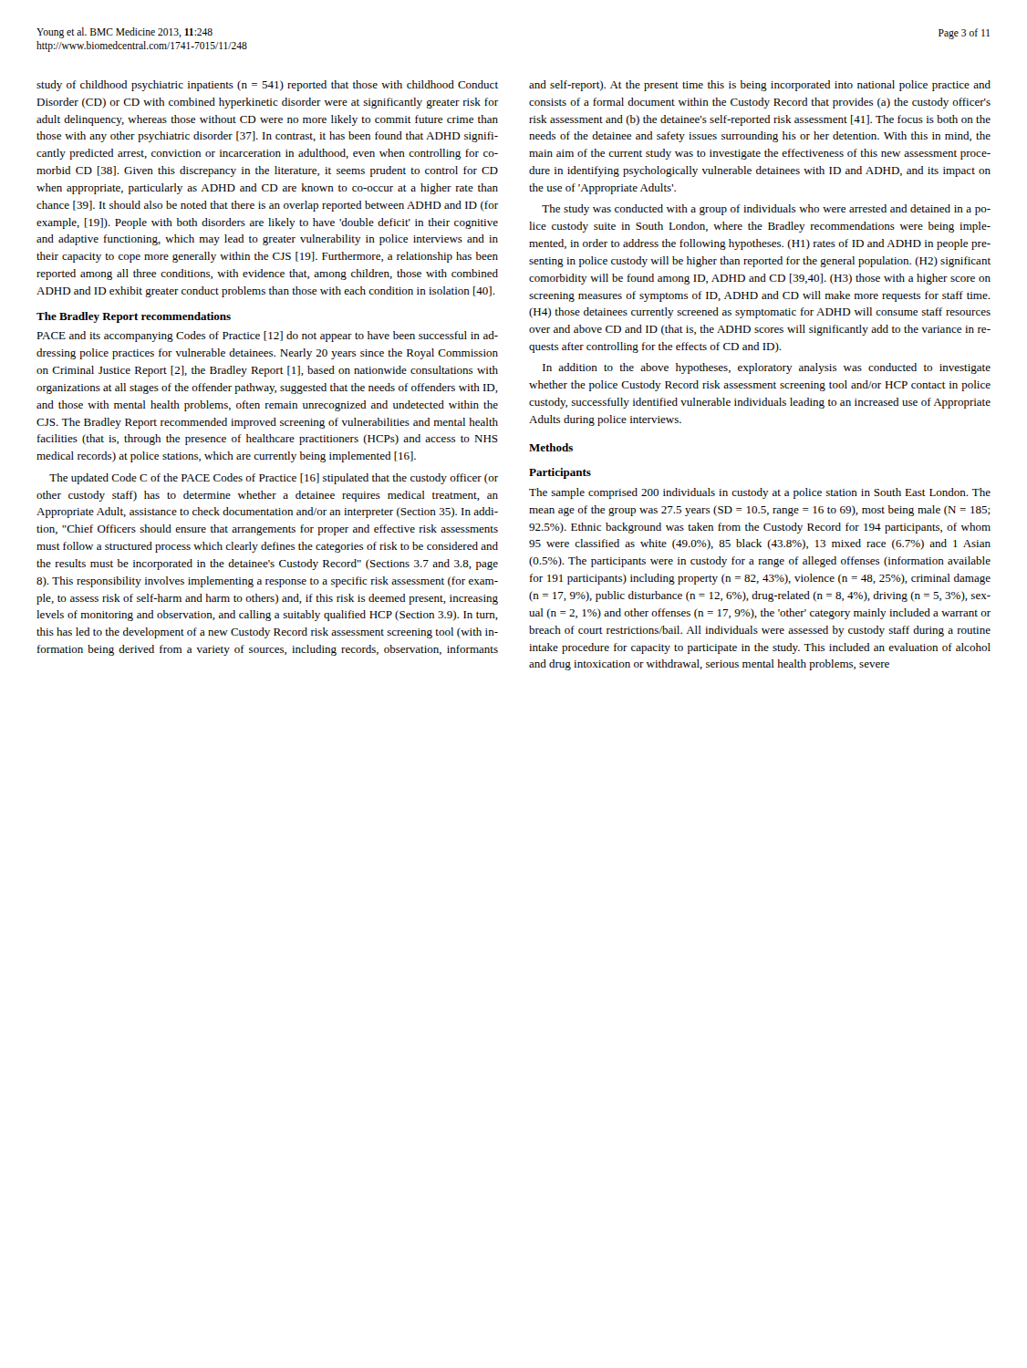Young et al. BMC Medicine 2013, 11:248
http://www.biomedcentral.com/1741-7015/11/248
Page 3 of 11
study of childhood psychiatric inpatients (n = 541) reported that those with childhood Conduct Disorder (CD) or CD with combined hyperkinetic disorder were at significantly greater risk for adult delinquency, whereas those without CD were no more likely to commit future crime than those with any other psychiatric disorder [37]. In contrast, it has been found that ADHD significantly predicted arrest, conviction or incarceration in adulthood, even when controlling for comorbid CD [38]. Given this discrepancy in the literature, it seems prudent to control for CD when appropriate, particularly as ADHD and CD are known to co-occur at a higher rate than chance [39]. It should also be noted that there is an overlap reported between ADHD and ID (for example, [19]). People with both disorders are likely to have 'double deficit' in their cognitive and adaptive functioning, which may lead to greater vulnerability in police interviews and in their capacity to cope more generally within the CJS [19]. Furthermore, a relationship has been reported among all three conditions, with evidence that, among children, those with combined ADHD and ID exhibit greater conduct problems than those with each condition in isolation [40].
The Bradley Report recommendations
PACE and its accompanying Codes of Practice [12] do not appear to have been successful in addressing police practices for vulnerable detainees. Nearly 20 years since the Royal Commission on Criminal Justice Report [2], the Bradley Report [1], based on nationwide consultations with organizations at all stages of the offender pathway, suggested that the needs of offenders with ID, and those with mental health problems, often remain unrecognized and undetected within the CJS. The Bradley Report recommended improved screening of vulnerabilities and mental health facilities (that is, through the presence of healthcare practitioners (HCPs) and access to NHS medical records) at police stations, which are currently being implemented [16].
The updated Code C of the PACE Codes of Practice [16] stipulated that the custody officer (or other custody staff) has to determine whether a detainee requires medical treatment, an Appropriate Adult, assistance to check documentation and/or an interpreter (Section 35). In addition, "Chief Officers should ensure that arrangements for proper and effective risk assessments must follow a structured process which clearly defines the categories of risk to be considered and the results must be incorporated in the detainee's Custody Record" (Sections 3.7 and 3.8, page 8). This responsibility involves implementing a response to a specific risk assessment (for example, to assess risk of self-harm and harm to others) and, if this risk is deemed present, increasing levels of monitoring and observation, and calling a suitably qualified HCP (Section 3.9). In turn, this has led to the development of a new Custody Record risk assessment screening tool (with information being derived from a variety of sources, including records, observation, informants and self-report). At the present time this is being incorporated into national police practice and consists of a formal document within the Custody Record that provides (a) the custody officer's risk assessment and (b) the detainee's self-reported risk assessment [41]. The focus is both on the needs of the detainee and safety issues surrounding his or her detention. With this in mind, the main aim of the current study was to investigate the effectiveness of this new assessment procedure in identifying psychologically vulnerable detainees with ID and ADHD, and its impact on the use of 'Appropriate Adults'.
The study was conducted with a group of individuals who were arrested and detained in a police custody suite in South London, where the Bradley recommendations were being implemented, in order to address the following hypotheses. (H1) rates of ID and ADHD in people presenting in police custody will be higher than reported for the general population. (H2) significant comorbidity will be found among ID, ADHD and CD [39,40]. (H3) those with a higher score on screening measures of symptoms of ID, ADHD and CD will make more requests for staff time. (H4) those detainees currently screened as symptomatic for ADHD will consume staff resources over and above CD and ID (that is, the ADHD scores will significantly add to the variance in requests after controlling for the effects of CD and ID).
In addition to the above hypotheses, exploratory analysis was conducted to investigate whether the police Custody Record risk assessment screening tool and/or HCP contact in police custody, successfully identified vulnerable individuals leading to an increased use of Appropriate Adults during police interviews.
Methods
Participants
The sample comprised 200 individuals in custody at a police station in South East London. The mean age of the group was 27.5 years (SD = 10.5, range = 16 to 69), most being male (N = 185; 92.5%). Ethnic background was taken from the Custody Record for 194 participants, of whom 95 were classified as white (49.0%), 85 black (43.8%), 13 mixed race (6.7%) and 1 Asian (0.5%). The participants were in custody for a range of alleged offenses (information available for 191 participants) including property (n = 82, 43%), violence (n = 48, 25%), criminal damage (n = 17, 9%), public disturbance (n = 12, 6%), drug-related (n = 8, 4%), driving (n = 5, 3%), sexual (n = 2, 1%) and other offenses (n = 17, 9%), the 'other' category mainly included a warrant or breach of court restrictions/bail. All individuals were assessed by custody staff during a routine intake procedure for capacity to participate in the study. This included an evaluation of alcohol and drug intoxication or withdrawal, serious mental health problems, severe